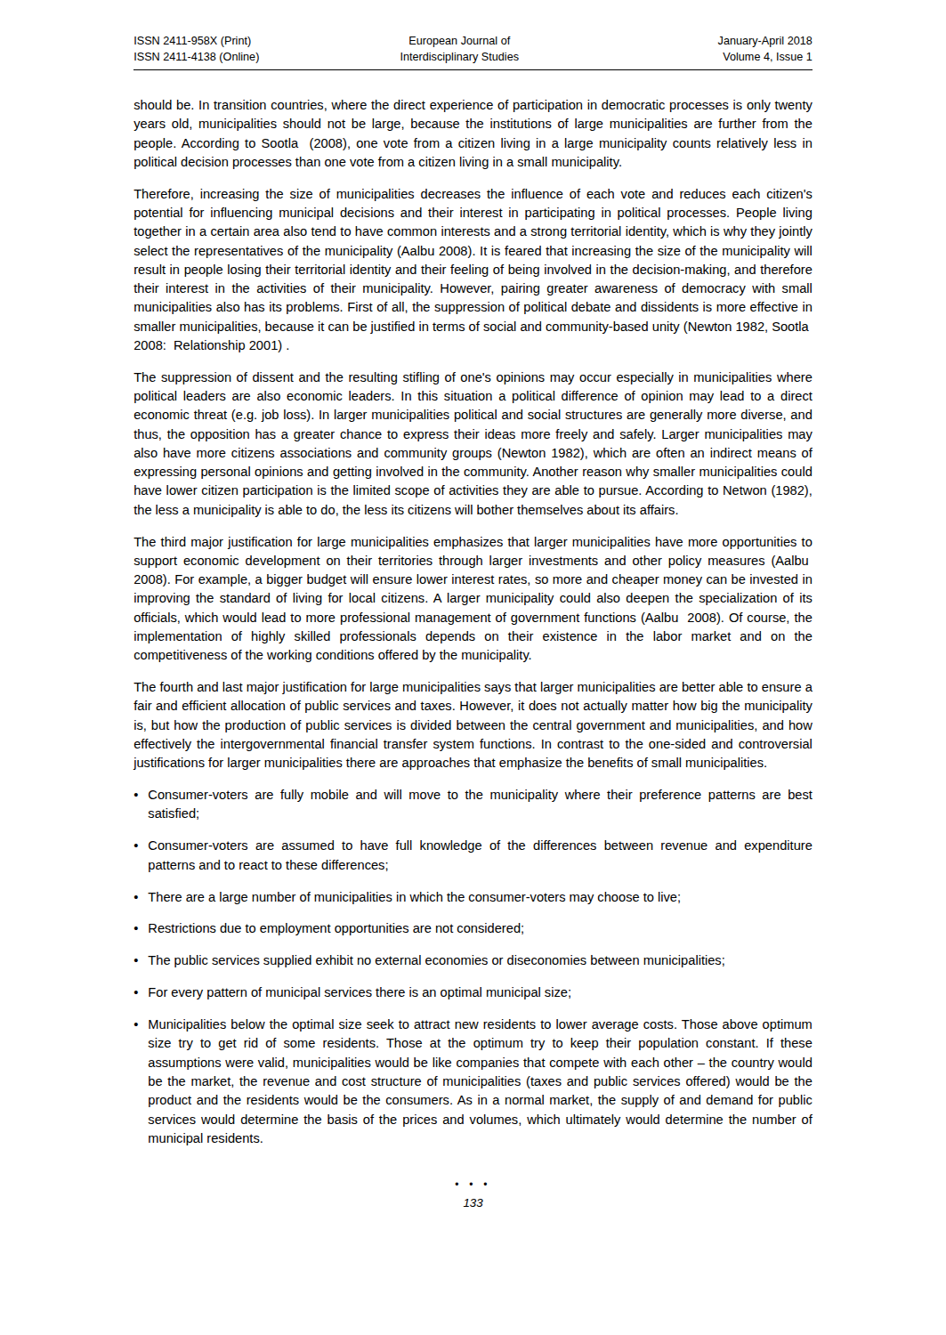| ISSN 2411-958X (Print) ISSN 2411-4138 (Online) | European Journal of Interdisciplinary Studies | January-April 2018 Volume 4, Issue 1 |
should be. In transition countries, where the direct experience of participation in democratic processes is only twenty years old, municipalities should not be large, because the institutions of large municipalities are further from the people. According to Sootla (2008), one vote from a citizen living in a large municipality counts relatively less in political decision processes than one vote from a citizen living in a small municipality.
Therefore, increasing the size of municipalities decreases the influence of each vote and reduces each citizen's potential for influencing municipal decisions and their interest in participating in political processes. People living together in a certain area also tend to have common interests and a strong territorial identity, which is why they jointly select the representatives of the municipality (Aalbu 2008). It is feared that increasing the size of the municipality will result in people losing their territorial identity and their feeling of being involved in the decision-making, and therefore their interest in the activities of their municipality. However, pairing greater awareness of democracy with small municipalities also has its problems. First of all, the suppression of political debate and dissidents is more effective in smaller municipalities, because it can be justified in terms of social and community-based unity (Newton 1982, Sootla 2008: Relationship 2001) .
The suppression of dissent and the resulting stifling of one's opinions may occur especially in municipalities where political leaders are also economic leaders. In this situation a political difference of opinion may lead to a direct economic threat (e.g. job loss). In larger municipalities political and social structures are generally more diverse, and thus, the opposition has a greater chance to express their ideas more freely and safely. Larger municipalities may also have more citizens associations and community groups (Newton 1982), which are often an indirect means of expressing personal opinions and getting involved in the community. Another reason why smaller municipalities could have lower citizen participation is the limited scope of activities they are able to pursue. According to Netwon (1982), the less a municipality is able to do, the less its citizens will bother themselves about its affairs.
The third major justification for large municipalities emphasizes that larger municipalities have more opportunities to support economic development on their territories through larger investments and other policy measures (Aalbu 2008). For example, a bigger budget will ensure lower interest rates, so more and cheaper money can be invested in improving the standard of living for local citizens. A larger municipality could also deepen the specialization of its officials, which would lead to more professional management of government functions (Aalbu 2008). Of course, the implementation of highly skilled professionals depends on their existence in the labor market and on the competitiveness of the working conditions offered by the municipality.
The fourth and last major justification for large municipalities says that larger municipalities are better able to ensure a fair and efficient allocation of public services and taxes. However, it does not actually matter how big the municipality is, but how the production of public services is divided between the central government and municipalities, and how effectively the intergovernmental financial transfer system functions. In contrast to the one-sided and controversial justifications for larger municipalities there are approaches that emphasize the benefits of small municipalities.
Consumer-voters are fully mobile and will move to the municipality where their preference patterns are best satisfied;
Consumer-voters are assumed to have full knowledge of the differences between revenue and expenditure patterns and to react to these differences;
There are a large number of municipalities in which the consumer-voters may choose to live;
Restrictions due to employment opportunities are not considered;
The public services supplied exhibit no external economies or diseconomies between municipalities;
For every pattern of municipal services there is an optimal municipal size;
Municipalities below the optimal size seek to attract new residents to lower average costs. Those above optimum size try to get rid of some residents. Those at the optimum try to keep their population constant. If these assumptions were valid, municipalities would be like companies that compete with each other – the country would be the market, the revenue and cost structure of municipalities (taxes and public services offered) would be the product and the residents would be the consumers. As in a normal market, the supply of and demand for public services would determine the basis of the prices and volumes, which ultimately would determine the number of municipal residents.
• • •
133